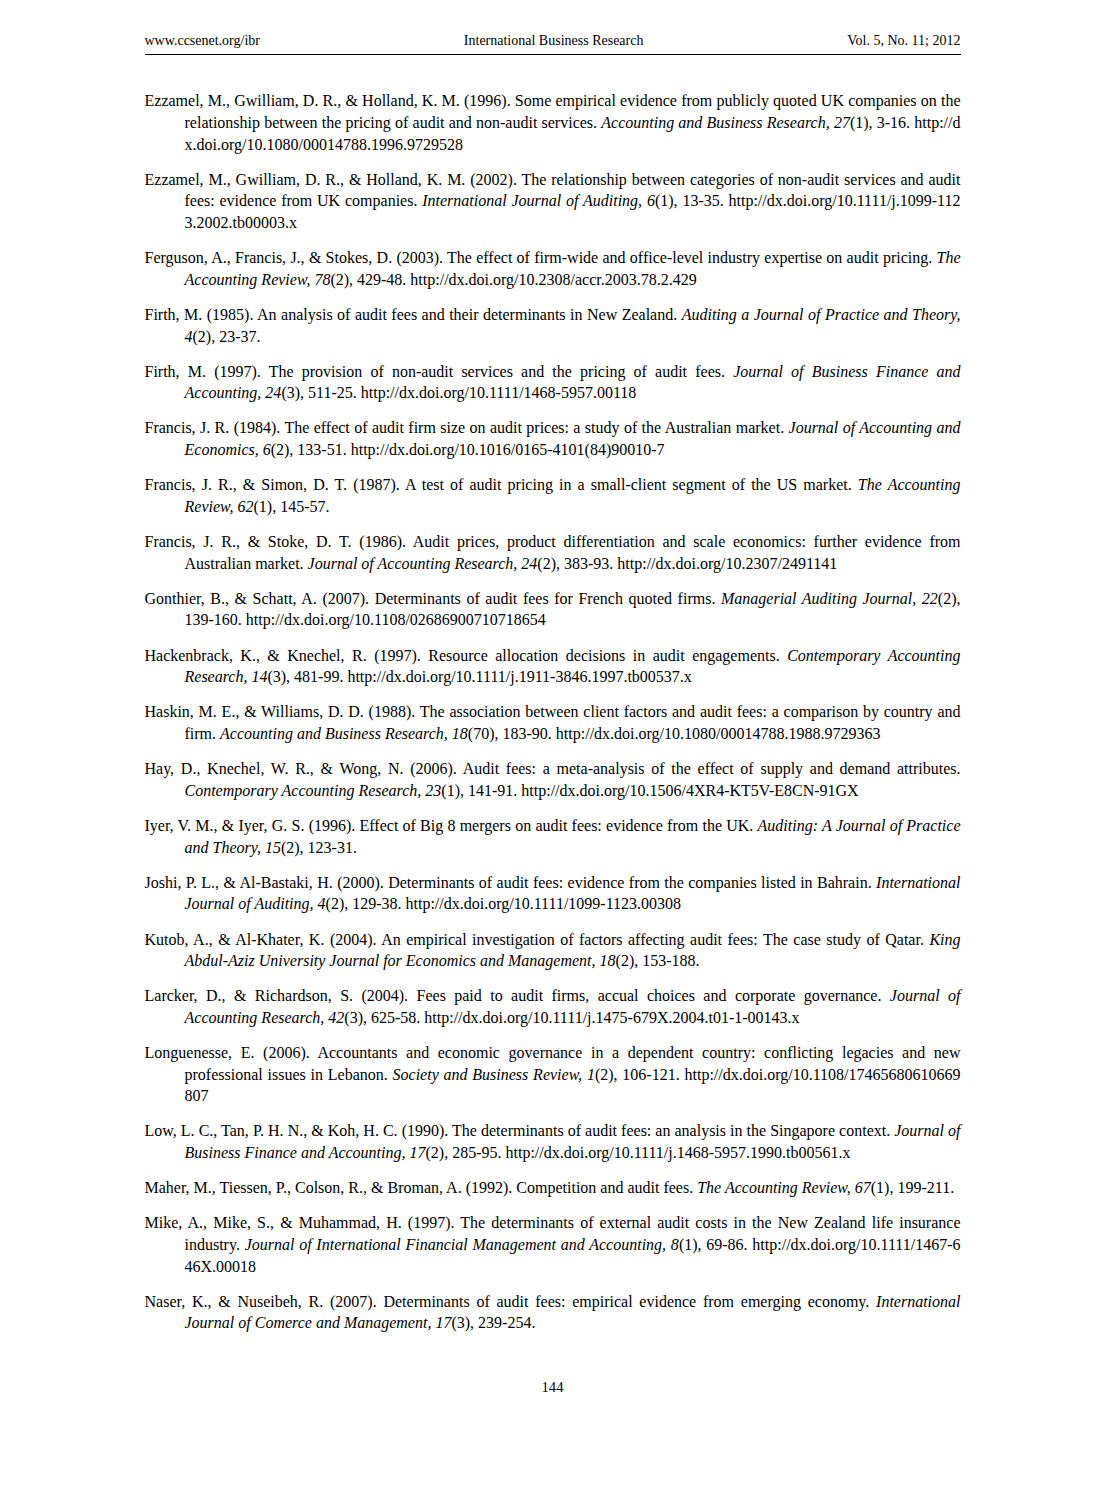www.ccsenet.org/ibr International Business Research Vol. 5, No. 11; 2012
Ezzamel, M., Gwilliam, D. R., & Holland, K. M. (1996). Some empirical evidence from publicly quoted UK companies on the relationship between the pricing of audit and non-audit services. Accounting and Business Research, 27(1), 3-16. http://dx.doi.org/10.1080/00014788.1996.9729528
Ezzamel, M., Gwilliam, D. R., & Holland, K. M. (2002). The relationship between categories of non-audit services and audit fees: evidence from UK companies. International Journal of Auditing, 6(1), 13-35. http://dx.doi.org/10.1111/j.1099-1123.2002.tb00003.x
Ferguson, A., Francis, J., & Stokes, D. (2003). The effect of firm-wide and office-level industry expertise on audit pricing. The Accounting Review, 78(2), 429-48. http://dx.doi.org/10.2308/accr.2003.78.2.429
Firth, M. (1985). An analysis of audit fees and their determinants in New Zealand. Auditing a Journal of Practice and Theory, 4(2), 23-37.
Firth, M. (1997). The provision of non-audit services and the pricing of audit fees. Journal of Business Finance and Accounting, 24(3), 511-25. http://dx.doi.org/10.1111/1468-5957.00118
Francis, J. R. (1984). The effect of audit firm size on audit prices: a study of the Australian market. Journal of Accounting and Economics, 6(2), 133-51. http://dx.doi.org/10.1016/0165-4101(84)90010-7
Francis, J. R., & Simon, D. T. (1987). A test of audit pricing in a small-client segment of the US market. The Accounting Review, 62(1), 145-57.
Francis, J. R., & Stoke, D. T. (1986). Audit prices, product differentiation and scale economics: further evidence from Australian market. Journal of Accounting Research, 24(2), 383-93. http://dx.doi.org/10.2307/2491141
Gonthier, B., & Schatt, A. (2007). Determinants of audit fees for French quoted firms. Managerial Auditing Journal, 22(2), 139-160. http://dx.doi.org/10.1108/02686900710718654
Hackenbrack, K., & Knechel, R. (1997). Resource allocation decisions in audit engagements. Contemporary Accounting Research, 14(3), 481-99. http://dx.doi.org/10.1111/j.1911-3846.1997.tb00537.x
Haskin, M. E., & Williams, D. D. (1988). The association between client factors and audit fees: a comparison by country and firm. Accounting and Business Research, 18(70), 183-90. http://dx.doi.org/10.1080/00014788.1988.9729363
Hay, D., Knechel, W. R., & Wong, N. (2006). Audit fees: a meta-analysis of the effect of supply and demand attributes. Contemporary Accounting Research, 23(1), 141-91. http://dx.doi.org/10.1506/4XR4-KT5V-E8CN-91GX
Iyer, V. M., & Iyer, G. S. (1996). Effect of Big 8 mergers on audit fees: evidence from the UK. Auditing: A Journal of Practice and Theory, 15(2), 123-31.
Joshi, P. L., & Al-Bastaki, H. (2000). Determinants of audit fees: evidence from the companies listed in Bahrain. International Journal of Auditing, 4(2), 129-38. http://dx.doi.org/10.1111/1099-1123.00308
Kutob, A., & Al-Khater, K. (2004). An empirical investigation of factors affecting audit fees: The case study of Qatar. King Abdul-Aziz University Journal for Economics and Management, 18(2), 153-188.
Larcker, D., & Richardson, S. (2004). Fees paid to audit firms, accual choices and corporate governance. Journal of Accounting Research, 42(3), 625-58. http://dx.doi.org/10.1111/j.1475-679X.2004.t01-1-00143.x
Longuenesse, E. (2006). Accountants and economic governance in a dependent country: conflicting legacies and new professional issues in Lebanon. Society and Business Review, 1(2), 106-121. http://dx.doi.org/10.1108/17465680610669807
Low, L. C., Tan, P. H. N., & Koh, H. C. (1990). The determinants of audit fees: an analysis in the Singapore context. Journal of Business Finance and Accounting, 17(2), 285-95. http://dx.doi.org/10.1111/j.1468-5957.1990.tb00561.x
Maher, M., Tiessen, P., Colson, R., & Broman, A. (1992). Competition and audit fees. The Accounting Review, 67(1), 199-211.
Mike, A., Mike, S., & Muhammad, H. (1997). The determinants of external audit costs in the New Zealand life insurance industry. Journal of International Financial Management and Accounting, 8(1), 69-86. http://dx.doi.org/10.1111/1467-646X.00018
Naser, K., & Nuseibeh, R. (2007). Determinants of audit fees: empirical evidence from emerging economy. International Journal of Comerce and Management, 17(3), 239-254.
144